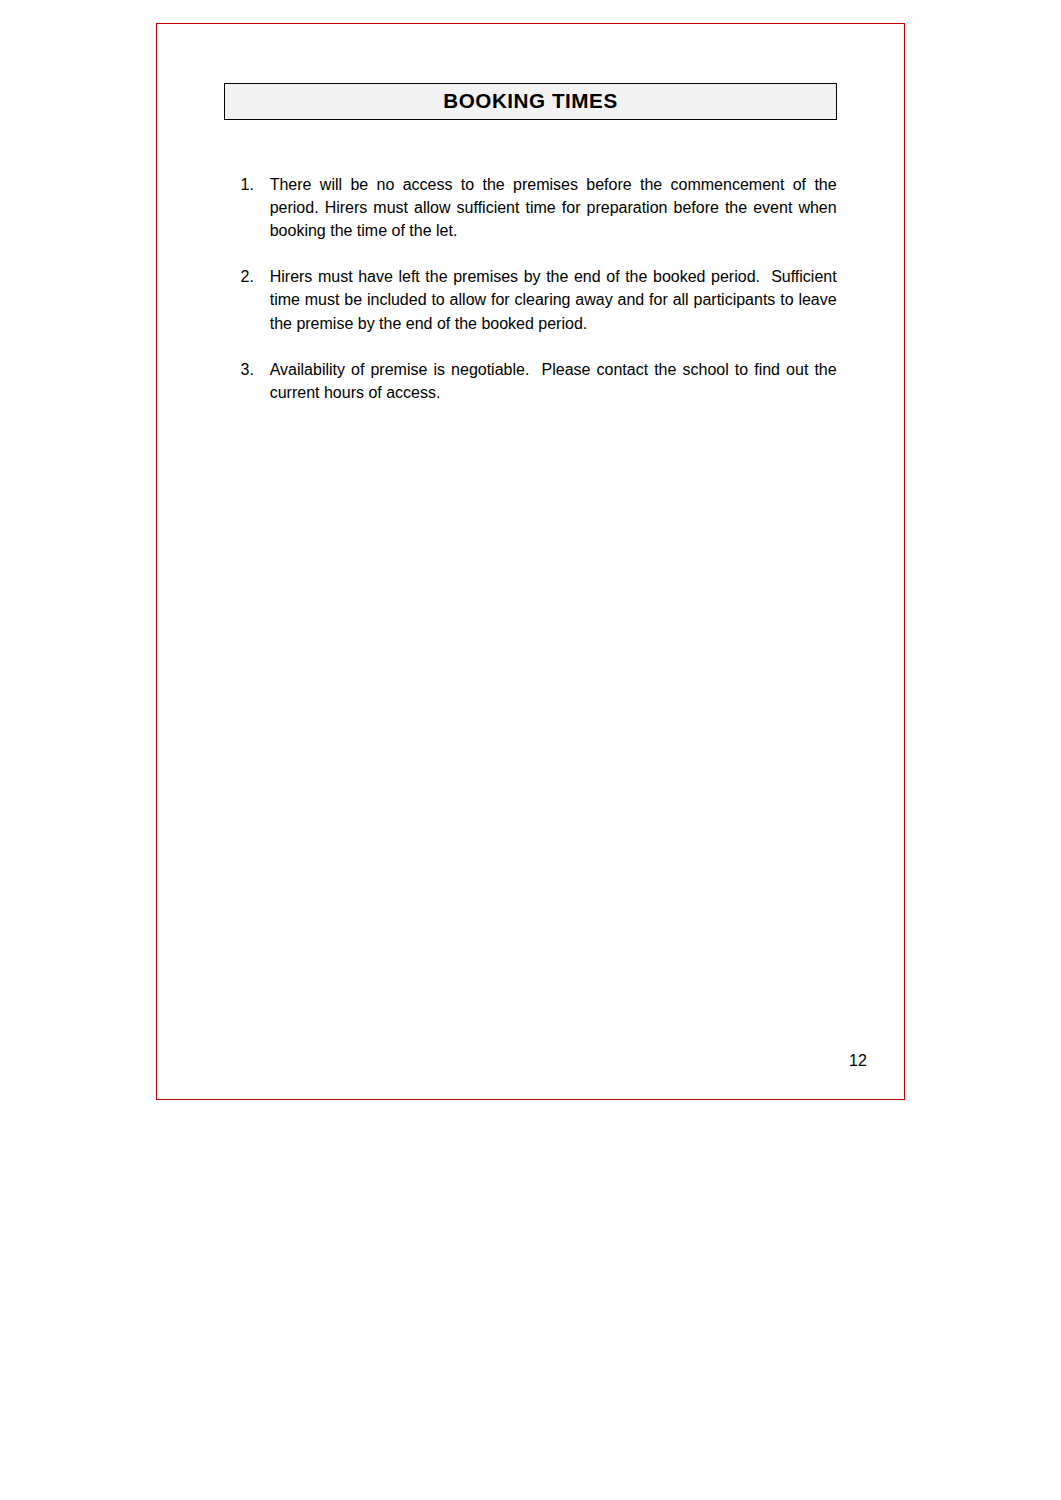BOOKING TIMES
There will be no access to the premises before the commencement of the period. Hirers must allow sufficient time for preparation before the event when booking the time of the let.
Hirers must have left the premises by the end of the booked period. Sufficient time must be included to allow for clearing away and for all participants to leave the premise by the end of the booked period.
Availability of premise is negotiable. Please contact the school to find out the current hours of access.
12